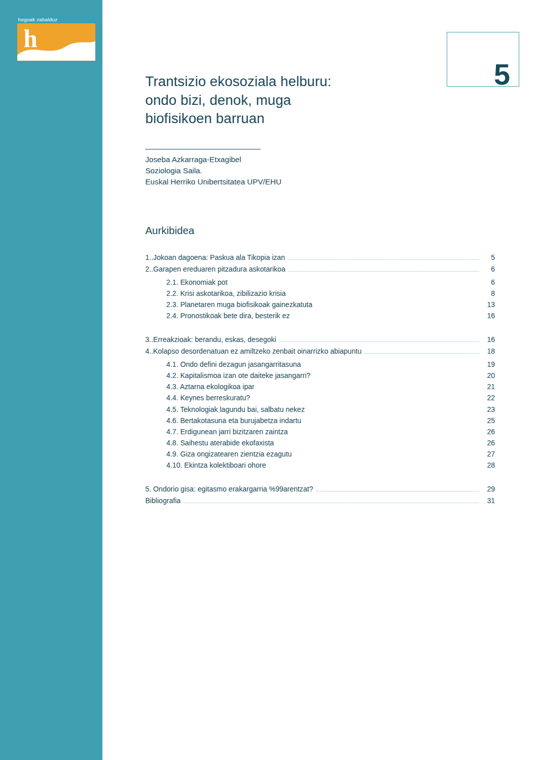hegoak zabalduz
h z
5
Trantsizio ekosoziala helburu:
ondo bizi, denok, muga
biofisikoen barruan
Joseba Azkarraga-Etxagibel Soziologia Saila.
Euskal Herriko Unibertsitatea UPV/EHU
Aurkibidea
1..Jokoan dagoena: Paskua ala Tikopia izan 5
2..Garapen ereduaren pitzadura askotarikoa 6
2.1. Ekonomiak pot 6
2.2. Krisi askotarikoa, zibilizazio krisia 8
2.3. Planetaren muga biofisikoak gainezkatuta 13
2.4. Pronostikoak bete dira, besterik ez 16
3..Erreakzioak: berandu, eskas, desegoki 16
4..Kolapso desordenatuan ez amiltzeko zenbait oinarrizko abiapuntu 18
4.1. Ondo defini dezagun jasangarritasuna 19
4.2. Kapitalismoa izan ote daiteke jasangarri? 20
4.3. Aztarna ekologikoa ipar 21
4.4. Keynes berreskuratu? 22
4.5. Teknologiak lagundu bai, salbatu nekez 23
4.6. Bertakotasuna eta burujabetza indartu 25
4.7. Erdigunean jarri bizitzaren zaintza 26
4.8. Saihestu aterabide ekofaxista 26
4.9. Giza ongizatearen zientzia ezagutu 27
4.10. Ekintza kolektiboari ohore 28
5. Ondorio gisa: egitasmo erakargarria %99arentzat? 29
Bibliografia 31